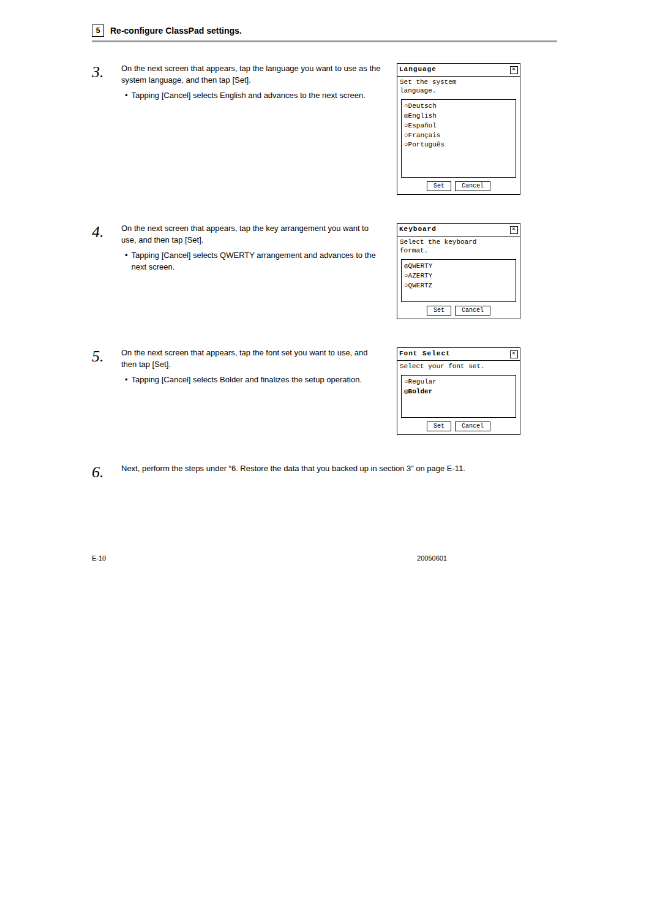5
Re-configure ClassPad settings.
3.
On the next screen that appears, tap the language you want to use as the system language, and then tap [Set].
•Tapping [Cancel] selects English and advances to the next screen.
Language✕
Set the system
language.
○Deutsch
◎English
○Español
○Français
○Português
Set Cancel
4.
On the next screen that appears, tap the key arrangement you want to use, and then tap [Set].
•Tapping [Cancel] selects QWERTY arrangement and advances to the next screen.
Keyboard✕
Select the keyboard
format.
◎QWERTY
○AZERTY
○QWERTZ
Set Cancel
5.
On the next screen that appears, tap the font set you want to use, and then tap [Set].
•Tapping [Cancel] selects Bolder and finalizes the setup operation.
Font Select✕
Select your font set.
○Regular
◎Bolder
Set Cancel
6.
Next, perform the steps under “6. Restore the data that you backed up in section 3” on page E-11.
E-10
20050601